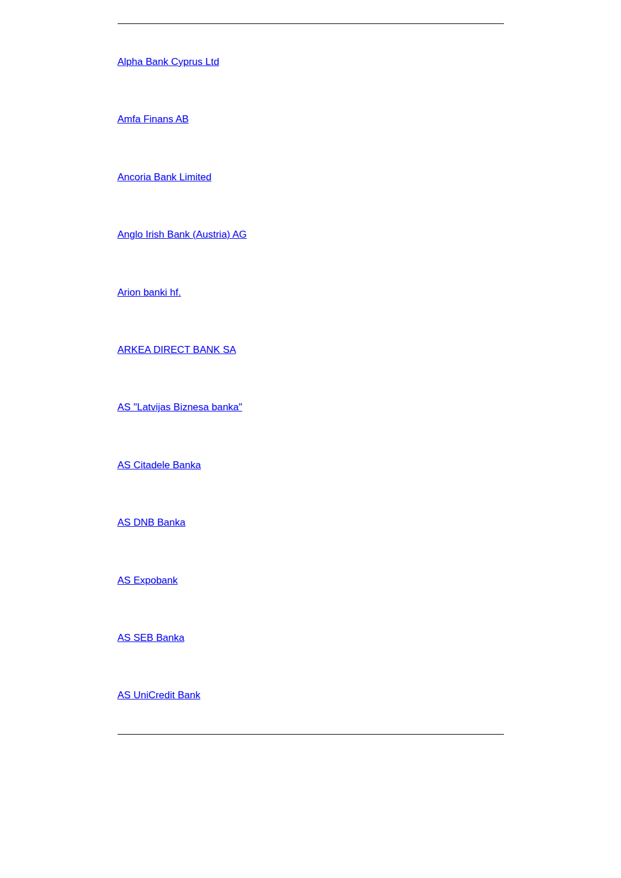Alpha Bank Cyprus Ltd
Amfa Finans AB
Ancoria Bank Limited
Anglo Irish Bank (Austria) AG
Arion banki hf.
ARKEA DIRECT BANK SA
AS "Latvijas Biznesa banka"
AS Citadele Banka
AS DNB Banka
AS Expobank
AS SEB Banka
AS UniCredit Bank